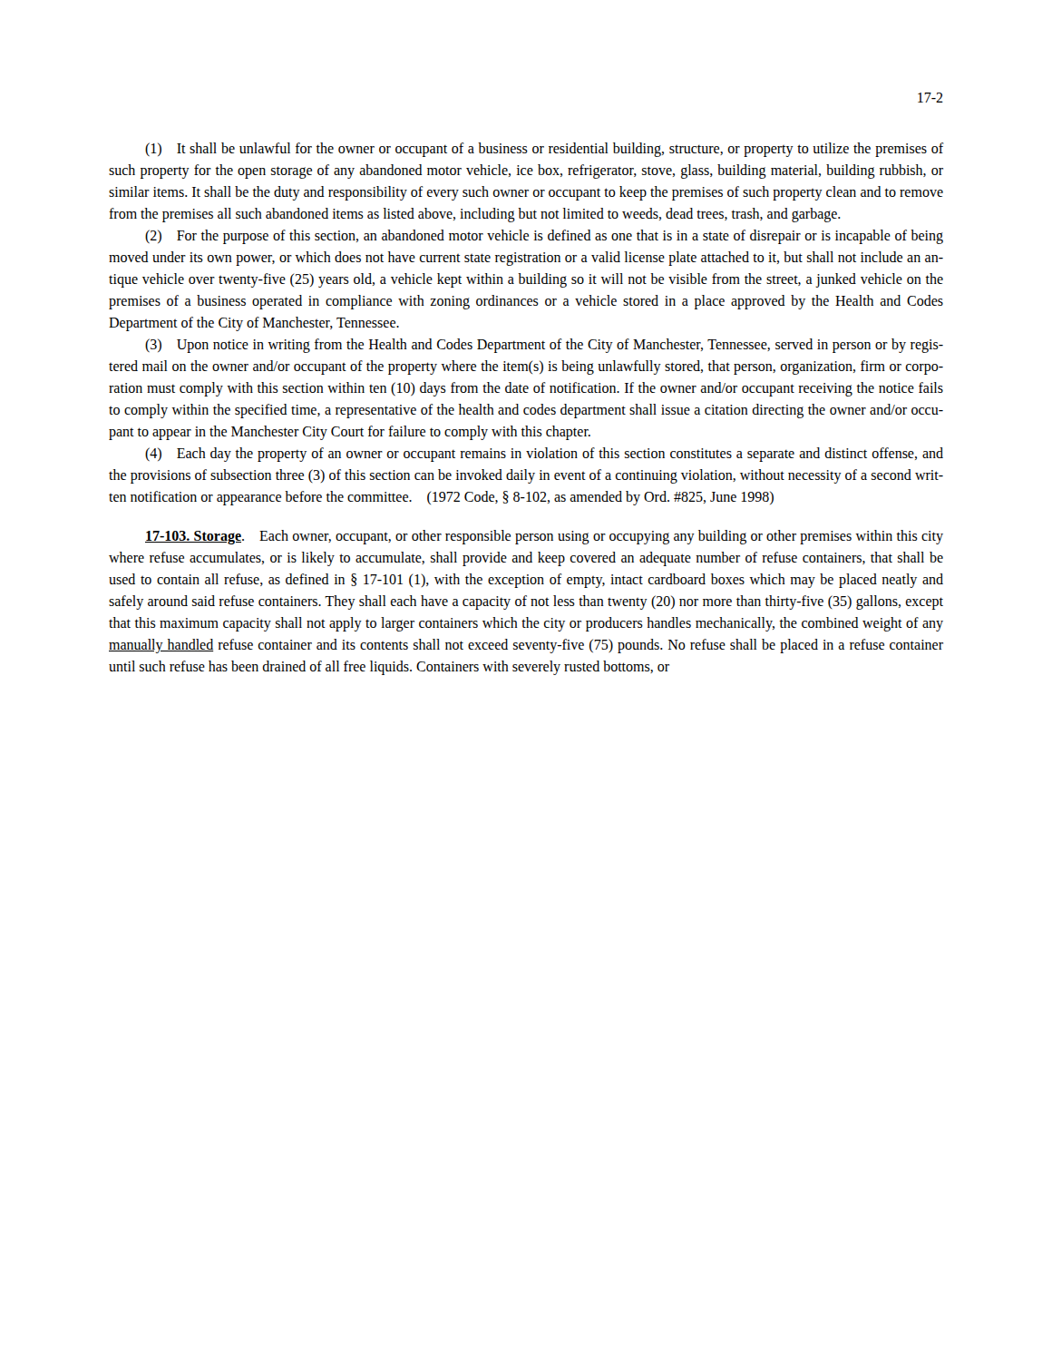17-2
(1) It shall be unlawful for the owner or occupant of a business or residential building, structure, or property to utilize the premises of such property for the open storage of any abandoned motor vehicle, ice box, refrigerator, stove, glass, building material, building rubbish, or similar items. It shall be the duty and responsibility of every such owner or occupant to keep the premises of such property clean and to remove from the premises all such abandoned items as listed above, including but not limited to weeds, dead trees, trash, and garbage.
(2) For the purpose of this section, an abandoned motor vehicle is defined as one that is in a state of disrepair or is incapable of being moved under its own power, or which does not have current state registration or a valid license plate attached to it, but shall not include an antique vehicle over twenty-five (25) years old, a vehicle kept within a building so it will not be visible from the street, a junked vehicle on the premises of a business operated in compliance with zoning ordinances or a vehicle stored in a place approved by the Health and Codes Department of the City of Manchester, Tennessee.
(3) Upon notice in writing from the Health and Codes Department of the City of Manchester, Tennessee, served in person or by registered mail on the owner and/or occupant of the property where the item(s) is being unlawfully stored, that person, organization, firm or corporation must comply with this section within ten (10) days from the date of notification. If the owner and/or occupant receiving the notice fails to comply within the specified time, a representative of the health and codes department shall issue a citation directing the owner and/or occupant to appear in the Manchester City Court for failure to comply with this chapter.
(4) Each day the property of an owner or occupant remains in violation of this section constitutes a separate and distinct offense, and the provisions of subsection three (3) of this section can be invoked daily in event of a continuing violation, without necessity of a second written notification or appearance before the committee. (1972 Code, § 8-102, as amended by Ord. #825, June 1998)
17-103. Storage. Each owner, occupant, or other responsible person using or occupying any building or other premises within this city where refuse accumulates, or is likely to accumulate, shall provide and keep covered an adequate number of refuse containers, that shall be used to contain all refuse, as defined in § 17-101 (1), with the exception of empty, intact cardboard boxes which may be placed neatly and safely around said refuse containers. They shall each have a capacity of not less than twenty (20) nor more than thirty-five (35) gallons, except that this maximum capacity shall not apply to larger containers which the city or producers handles mechanically, the combined weight of any manually handled refuse container and its contents shall not exceed seventy-five (75) pounds. No refuse shall be placed in a refuse container until such refuse has been drained of all free liquids. Containers with severely rusted bottoms, or